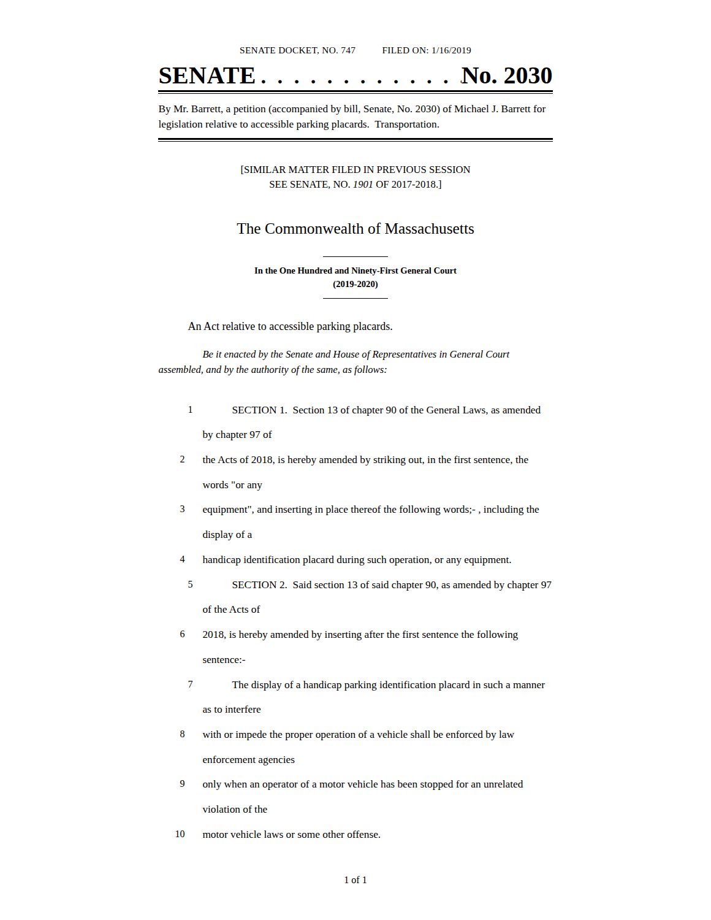SENATE DOCKET, NO. 747 FILED ON: 1/16/2019
SENATE . . . . . . . . . . . . . . . No. 2030
By Mr. Barrett, a petition (accompanied by bill, Senate, No. 2030) of Michael J. Barrett for legislation relative to accessible parking placards. Transportation.
[SIMILAR MATTER FILED IN PREVIOUS SESSION
SEE SENATE, NO. 1901 OF 2017-2018.]
The Commonwealth of Massachusetts
In the One Hundred and Ninety-First General Court
(2019-2020)
An Act relative to accessible parking placards.
Be it enacted by the Senate and House of Representatives in General Court assembled, and by the authority of the same, as follows:
SECTION 1. Section 13 of chapter 90 of the General Laws, as amended by chapter 97 of
the Acts of 2018, is hereby amended by striking out, in the first sentence, the words "or any
equipment", and inserting in place thereof the following words;- , including the display of a
handicap identification placard during such operation, or any equipment.
SECTION 2. Said section 13 of said chapter 90, as amended by chapter 97 of the Acts of
2018, is hereby amended by inserting after the first sentence the following sentence:-
The display of a handicap parking identification placard in such a manner as to interfere
with or impede the proper operation of a vehicle shall be enforced by law enforcement agencies
only when an operator of a motor vehicle has been stopped for an unrelated violation of the
motor vehicle laws or some other offense.
1 of 1